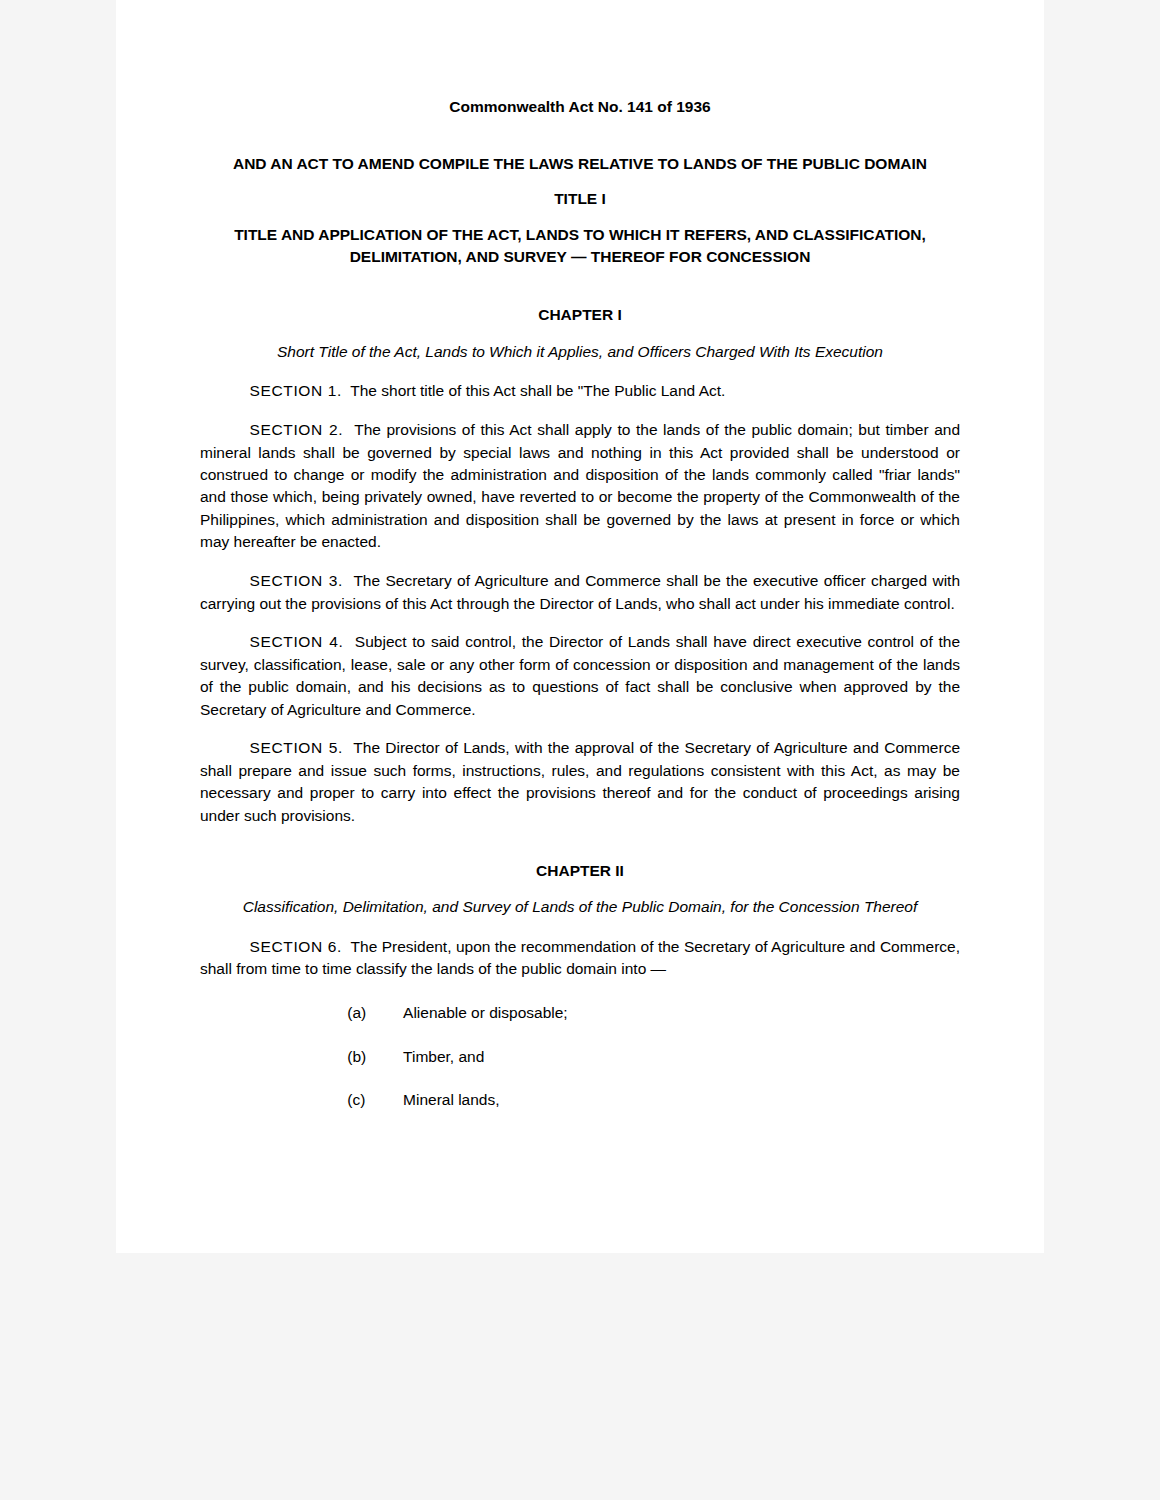Commonwealth Act No. 141 of 1936
And an Act to Amend Compile the Laws Relative to Lands of the Public Domain
Title I
Title and Application of the Act, Lands to Which it Refers, and Classification, Delimitation, and Survey — Thereof for Concession
CHAPTER I
Short Title of the Act, Lands to Which it Applies, and Officers Charged With Its Execution
SECTION 1. The short title of this Act shall be "The Public Land Act.
SECTION 2. The provisions of this Act shall apply to the lands of the public domain; but timber and mineral lands shall be governed by special laws and nothing in this Act provided shall be understood or construed to change or modify the administration and disposition of the lands commonly called "friar lands" and those which, being privately owned, have reverted to or become the property of the Commonwealth of the Philippines, which administration and disposition shall be governed by the laws at present in force or which may hereafter be enacted.
SECTION 3. The Secretary of Agriculture and Commerce shall be the executive officer charged with carrying out the provisions of this Act through the Director of Lands, who shall act under his immediate control.
SECTION 4. Subject to said control, the Director of Lands shall have direct executive control of the survey, classification, lease, sale or any other form of concession or disposition and management of the lands of the public domain, and his decisions as to questions of fact shall be conclusive when approved by the Secretary of Agriculture and Commerce.
SECTION 5. The Director of Lands, with the approval of the Secretary of Agriculture and Commerce shall prepare and issue such forms, instructions, rules, and regulations consistent with this Act, as may be necessary and proper to carry into effect the provisions thereof and for the conduct of proceedings arising under such provisions.
CHAPTER II
Classification, Delimitation, and Survey of Lands of the Public Domain, for the Concession Thereof
SECTION 6. The President, upon the recommendation of the Secretary of Agriculture and Commerce, shall from time to time classify the lands of the public domain into —
(a) Alienable or disposable;
(b) Timber, and
(c) Mineral lands,